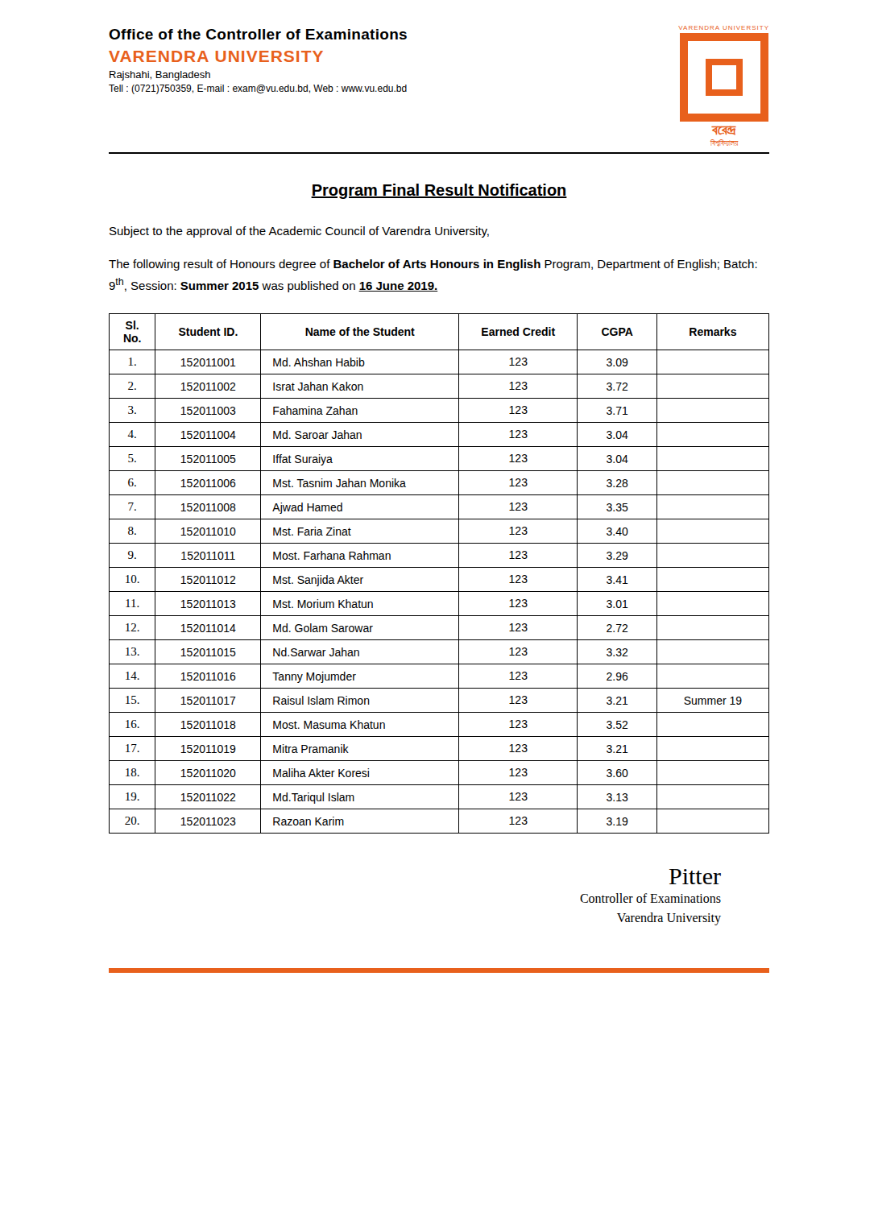Office of the Controller of Examinations
VARENDRA UNIVERSITY
Rajshahi, Bangladesh
Tell : (0721)750359, E-mail : exam@vu.edu.bd, Web : www.vu.edu.bd
VARENDRA UNIVERSITY
বরেন্দ্রবিশ্ববিদ্যালয়
Program Final Result Notification
Subject to the approval of the Academic Council of Varendra University,
The following result of Honours degree of Bachelor of Arts Honours in English Program, Department of English; Batch: 9th, Session: Summer 2015 was published on 16 June 2019.
| Sl. No. | Student ID. | Name of the Student | Earned Credit | CGPA | Remarks |
| --- | --- | --- | --- | --- | --- |
| 1. | 152011001 | Md. Ahshan Habib | 123 | 3.09 | |
| 2. | 152011002 | Israt Jahan Kakon | 123 | 3.72 | |
| 3. | 152011003 | Fahamina Zahan | 123 | 3.71 | |
| 4. | 152011004 | Md. Saroar Jahan | 123 | 3.04 | |
| 5. | 152011005 | Iffat Suraiya | 123 | 3.04 | |
| 6. | 152011006 | Mst. Tasnim Jahan Monika | 123 | 3.28 | |
| 7. | 152011008 | Ajwad Hamed | 123 | 3.35 | |
| 8. | 152011010 | Mst. Faria Zinat | 123 | 3.40 | |
| 9. | 152011011 | Most. Farhana Rahman | 123 | 3.29 | |
| 10. | 152011012 | Mst. Sanjida Akter | 123 | 3.41 | |
| 11. | 152011013 | Mst. Morium Khatun | 123 | 3.01 | |
| 12. | 152011014 | Md. Golam Sarowar | 123 | 2.72 | |
| 13. | 152011015 | Nd.Sarwar Jahan | 123 | 3.32 | |
| 14. | 152011016 | Tanny Mojumder | 123 | 2.96 | |
| 15. | 152011017 | Raisul Islam Rimon | 123 | 3.21 | Summer 19 |
| 16. | 152011018 | Most. Masuma Khatun | 123 | 3.52 | |
| 17. | 152011019 | Mitra Pramanik | 123 | 3.21 | |
| 18. | 152011020 | Maliha Akter Koresi | 123 | 3.60 | |
| 19. | 152011022 | Md.Tariqul Islam | 123 | 3.13 | |
| 20. | 152011023 | Razoan Karim | 123 | 3.19 | |
Pitter
Controller of Examinations
Varendra University